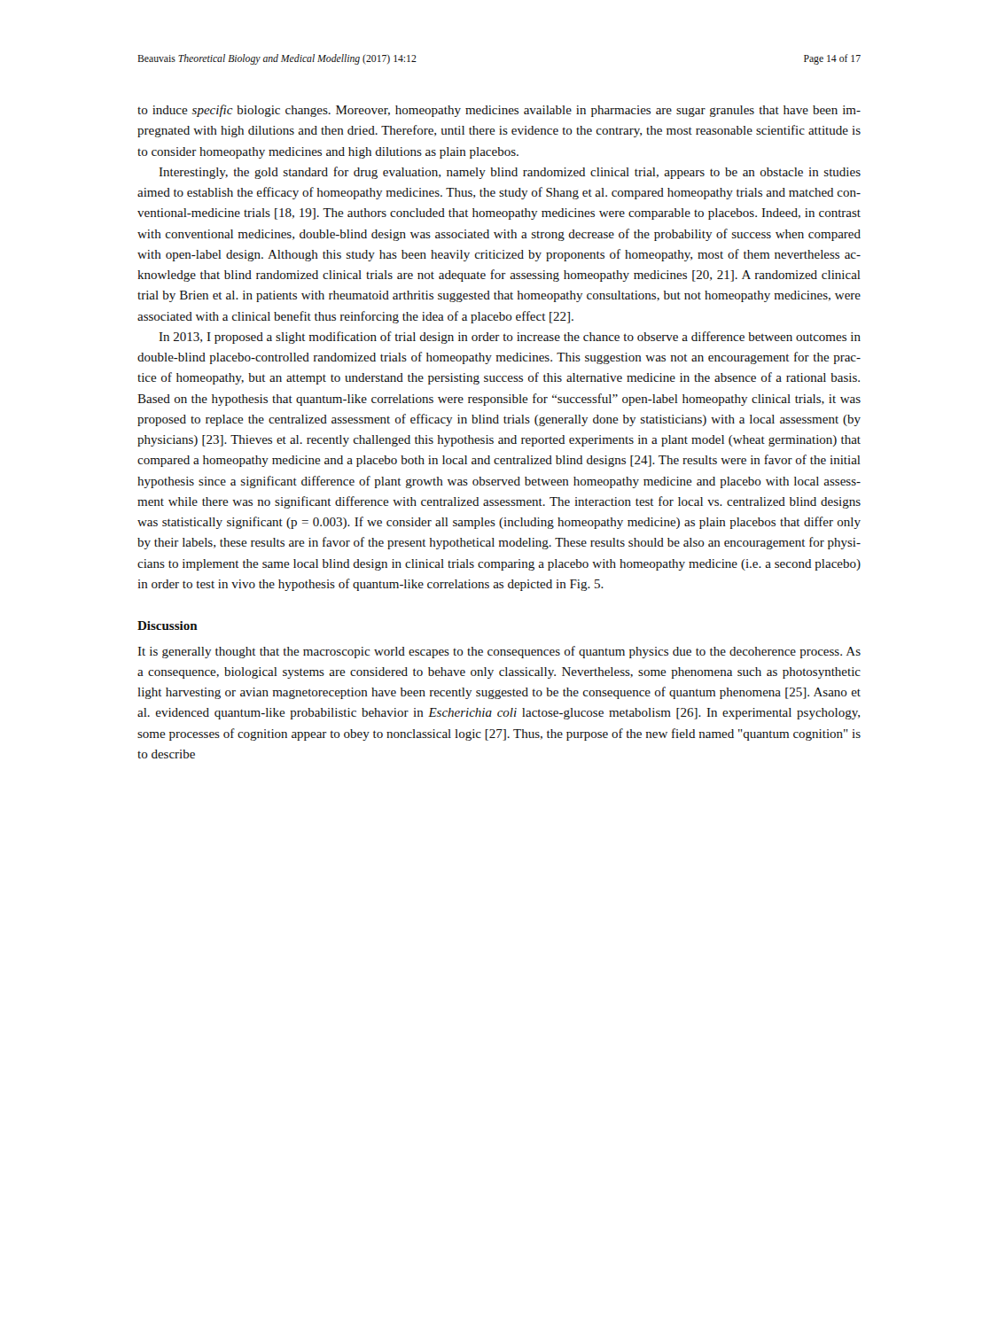Beauvais Theoretical Biology and Medical Modelling (2017) 14:12 Page 14 of 17
to induce specific biologic changes. Moreover, homeopathy medicines available in pharmacies are sugar granules that have been impregnated with high dilutions and then dried. Therefore, until there is evidence to the contrary, the most reasonable scientific attitude is to consider homeopathy medicines and high dilutions as plain placebos.
Interestingly, the gold standard for drug evaluation, namely blind randomized clinical trial, appears to be an obstacle in studies aimed to establish the efficacy of homeopathy medicines. Thus, the study of Shang et al. compared homeopathy trials and matched conventional-medicine trials [18, 19]. The authors concluded that homeopathy medicines were comparable to placebos. Indeed, in contrast with conventional medicines, double-blind design was associated with a strong decrease of the probability of success when compared with open-label design. Although this study has been heavily criticized by proponents of homeopathy, most of them nevertheless acknowledge that blind randomized clinical trials are not adequate for assessing homeopathy medicines [20, 21]. A randomized clinical trial by Brien et al. in patients with rheumatoid arthritis suggested that homeopathy consultations, but not homeopathy medicines, were associated with a clinical benefit thus reinforcing the idea of a placebo effect [22].
In 2013, I proposed a slight modification of trial design in order to increase the chance to observe a difference between outcomes in double-blind placebo-controlled randomized trials of homeopathy medicines. This suggestion was not an encouragement for the practice of homeopathy, but an attempt to understand the persisting success of this alternative medicine in the absence of a rational basis. Based on the hypothesis that quantum-like correlations were responsible for “successful” open-label homeopathy clinical trials, it was proposed to replace the centralized assessment of efficacy in blind trials (generally done by statisticians) with a local assessment (by physicians) [23]. Thieves et al. recently challenged this hypothesis and reported experiments in a plant model (wheat germination) that compared a homeopathy medicine and a placebo both in local and centralized blind designs [24]. The results were in favor of the initial hypothesis since a significant difference of plant growth was observed between homeopathy medicine and placebo with local assessment while there was no significant difference with centralized assessment. The interaction test for local vs. centralized blind designs was statistically significant (p = 0.003). If we consider all samples (including homeopathy medicine) as plain placebos that differ only by their labels, these results are in favor of the present hypothetical modeling. These results should be also an encouragement for physicians to implement the same local blind design in clinical trials comparing a placebo with homeopathy medicine (i.e. a second placebo) in order to test in vivo the hypothesis of quantum-like correlations as depicted in Fig. 5.
Discussion
It is generally thought that the macroscopic world escapes to the consequences of quantum physics due to the decoherence process. As a consequence, biological systems are considered to behave only classically. Nevertheless, some phenomena such as photosynthetic light harvesting or avian magnetoreception have been recently suggested to be the consequence of quantum phenomena [25]. Asano et al. evidenced quantum-like probabilistic behavior in Escherichia coli lactose-glucose metabolism [26]. In experimental psychology, some processes of cognition appear to obey to nonclassical logic [27]. Thus, the purpose of the new field named "quantum cognition" is to describe